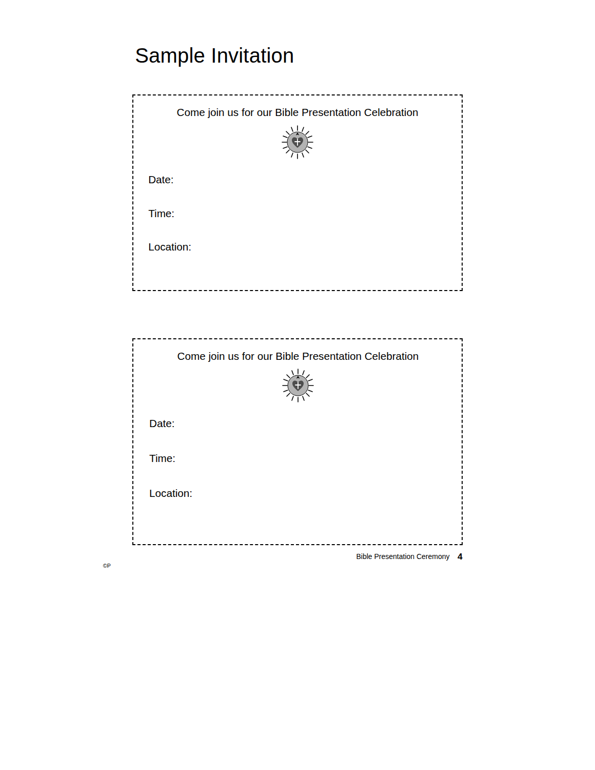Sample Invitation
Come join us for our Bible Presentation Celebration
Date:
Time:
Location:
Come join us for our Bible Presentation Celebration
Date:
Time:
Location:
©P
Bible Presentation Ceremony 4